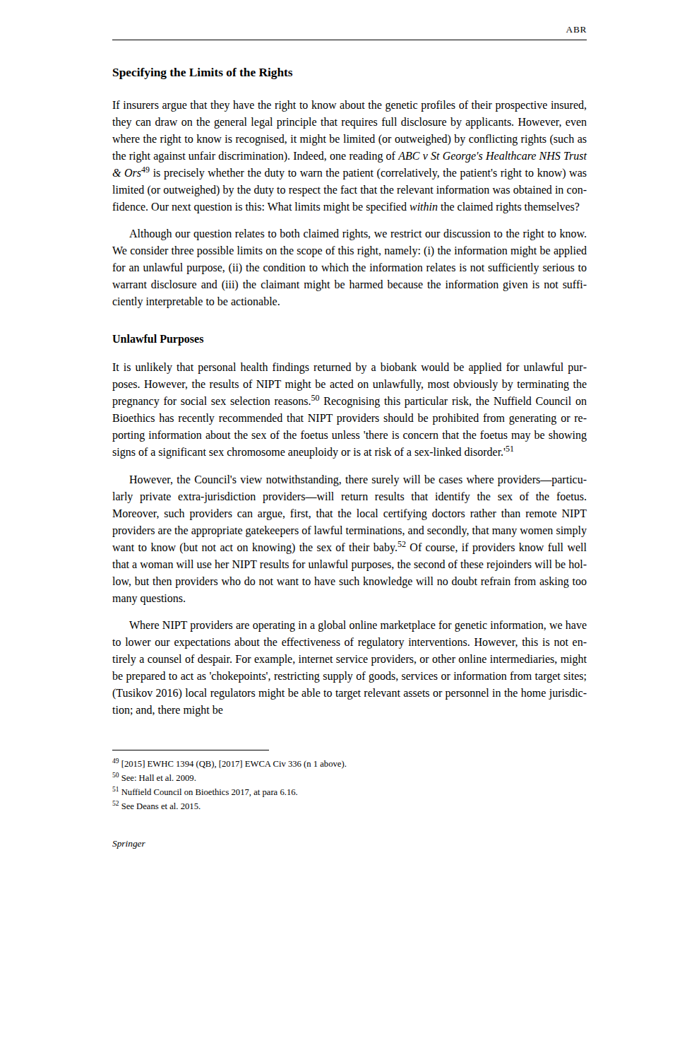ABR
Specifying the Limits of the Rights
If insurers argue that they have the right to know about the genetic profiles of their prospective insured, they can draw on the general legal principle that requires full disclosure by applicants. However, even where the right to know is recognised, it might be limited (or outweighed) by conflicting rights (such as the right against unfair discrimination). Indeed, one reading of ABC v St George's Healthcare NHS Trust & Ors49 is precisely whether the duty to warn the patient (correlatively, the patient's right to know) was limited (or outweighed) by the duty to respect the fact that the relevant information was obtained in confidence. Our next question is this: What limits might be specified within the claimed rights themselves?
Although our question relates to both claimed rights, we restrict our discussion to the right to know. We consider three possible limits on the scope of this right, namely: (i) the information might be applied for an unlawful purpose, (ii) the condition to which the information relates is not sufficiently serious to warrant disclosure and (iii) the claimant might be harmed because the information given is not sufficiently interpretable to be actionable.
Unlawful Purposes
It is unlikely that personal health findings returned by a biobank would be applied for unlawful purposes. However, the results of NIPT might be acted on unlawfully, most obviously by terminating the pregnancy for social sex selection reasons.50 Recognising this particular risk, the Nuffield Council on Bioethics has recently recommended that NIPT providers should be prohibited from generating or reporting information about the sex of the foetus unless 'there is concern that the foetus may be showing signs of a significant sex chromosome aneuploidy or is at risk of a sex-linked disorder.'51
However, the Council's view notwithstanding, there surely will be cases where providers—particularly private extra-jurisdiction providers—will return results that identify the sex of the foetus. Moreover, such providers can argue, first, that the local certifying doctors rather than remote NIPT providers are the appropriate gatekeepers of lawful terminations, and secondly, that many women simply want to know (but not act on knowing) the sex of their baby.52 Of course, if providers know full well that a woman will use her NIPT results for unlawful purposes, the second of these rejoinders will be hollow, but then providers who do not want to have such knowledge will no doubt refrain from asking too many questions.
Where NIPT providers are operating in a global online marketplace for genetic information, we have to lower our expectations about the effectiveness of regulatory interventions. However, this is not entirely a counsel of despair. For example, internet service providers, or other online intermediaries, might be prepared to act as 'chokepoints', restricting supply of goods, services or information from target sites; (Tusikov 2016) local regulators might be able to target relevant assets or personnel in the home jurisdiction; and, there might be
49 [2015] EWHC 1394 (QB), [2017] EWCA Civ 336 (n 1 above).
50 See: Hall et al. 2009.
51 Nuffield Council on Bioethics 2017, at para 6.16.
52 See Deans et al. 2015.
Springer